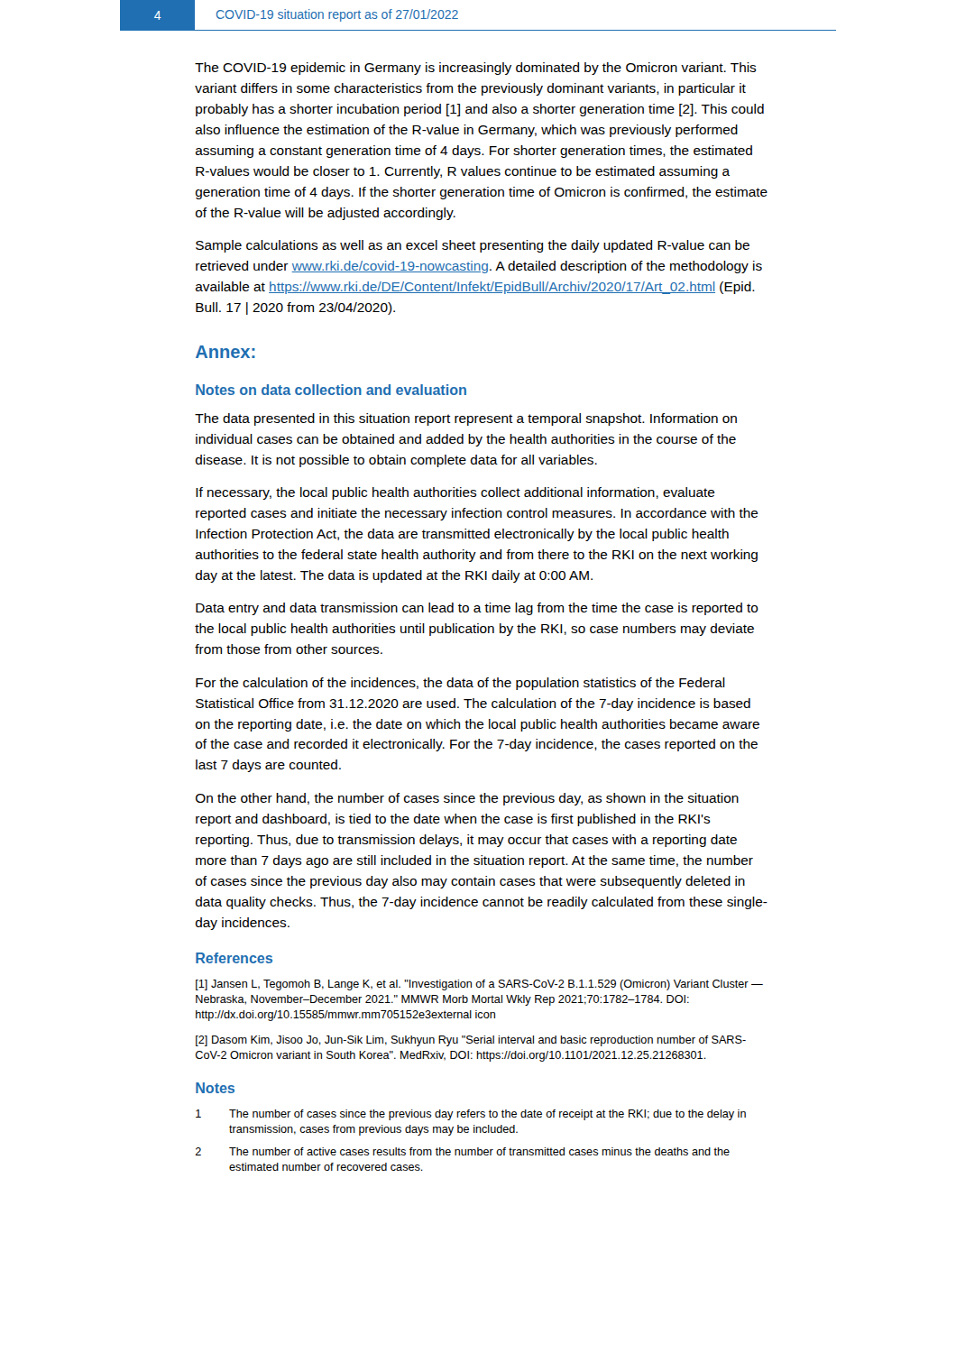4
COVID-19 situation report as of 27/01/2022
The COVID-19 epidemic in Germany is increasingly dominated by the Omicron variant. This variant differs in some characteristics from the previously dominant variants, in particular it probably has a shorter incubation period [1] and also a shorter generation time [2]. This could also influence the estimation of the R-value in Germany, which was previously performed assuming a constant generation time of 4 days. For shorter generation times, the estimated R-values would be closer to 1. Currently, R values continue to be estimated assuming a generation time of 4 days. If the shorter generation time of Omicron is confirmed, the estimate of the R-value will be adjusted accordingly.
Sample calculations as well as an excel sheet presenting the daily updated R-value can be retrieved under www.rki.de/covid-19-nowcasting. A detailed description of the methodology is available at https://www.rki.de/DE/Content/Infekt/EpidBull/Archiv/2020/17/Art_02.html (Epid. Bull. 17 | 2020 from 23/04/2020).
Annex:
Notes on data collection and evaluation
The data presented in this situation report represent a temporal snapshot. Information on individual cases can be obtained and added by the health authorities in the course of the disease. It is not possible to obtain complete data for all variables.
If necessary, the local public health authorities collect additional information, evaluate reported cases and initiate the necessary infection control measures. In accordance with the Infection Protection Act, the data are transmitted electronically by the local public health authorities to the federal state health authority and from there to the RKI on the next working day at the latest. The data is updated at the RKI daily at 0:00 AM.
Data entry and data transmission can lead to a time lag from the time the case is reported to the local public health authorities until publication by the RKI, so case numbers may deviate from those from other sources.
For the calculation of the incidences, the data of the population statistics of the Federal Statistical Office from 31.12.2020 are used. The calculation of the 7-day incidence is based on the reporting date, i.e. the date on which the local public health authorities became aware of the case and recorded it electronically. For the 7-day incidence, the cases reported on the last 7 days are counted.
On the other hand, the number of cases since the previous day, as shown in the situation report and dashboard, is tied to the date when the case is first published in the RKI's reporting. Thus, due to transmission delays, it may occur that cases with a reporting date more than 7 days ago are still included in the situation report. At the same time, the number of cases since the previous day also may contain cases that were subsequently deleted in data quality checks. Thus, the 7-day incidence cannot be readily calculated from these single-day incidences.
References
[1] Jansen L, Tegomoh B, Lange K, et al. "Investigation of a SARS-CoV-2 B.1.1.529 (Omicron) Variant Cluster — Nebraska, November–December 2021." MMWR Morb Mortal Wkly Rep 2021;70:1782–1784. DOI: http://dx.doi.org/10.15585/mmwr.mm705152e3external icon
[2] Dasom Kim, Jisoo Jo, Jun-Sik Lim, Sukhyun Ryu "Serial interval and basic reproduction number of SARS-CoV-2 Omicron variant in South Korea". MedRxiv, DOI: https://doi.org/10.1101/2021.12.25.21268301.
Notes
The number of cases since the previous day refers to the date of receipt at the RKI; due to the delay in transmission, cases from previous days may be included.
The number of active cases results from the number of transmitted cases minus the deaths and the estimated number of recovered cases.